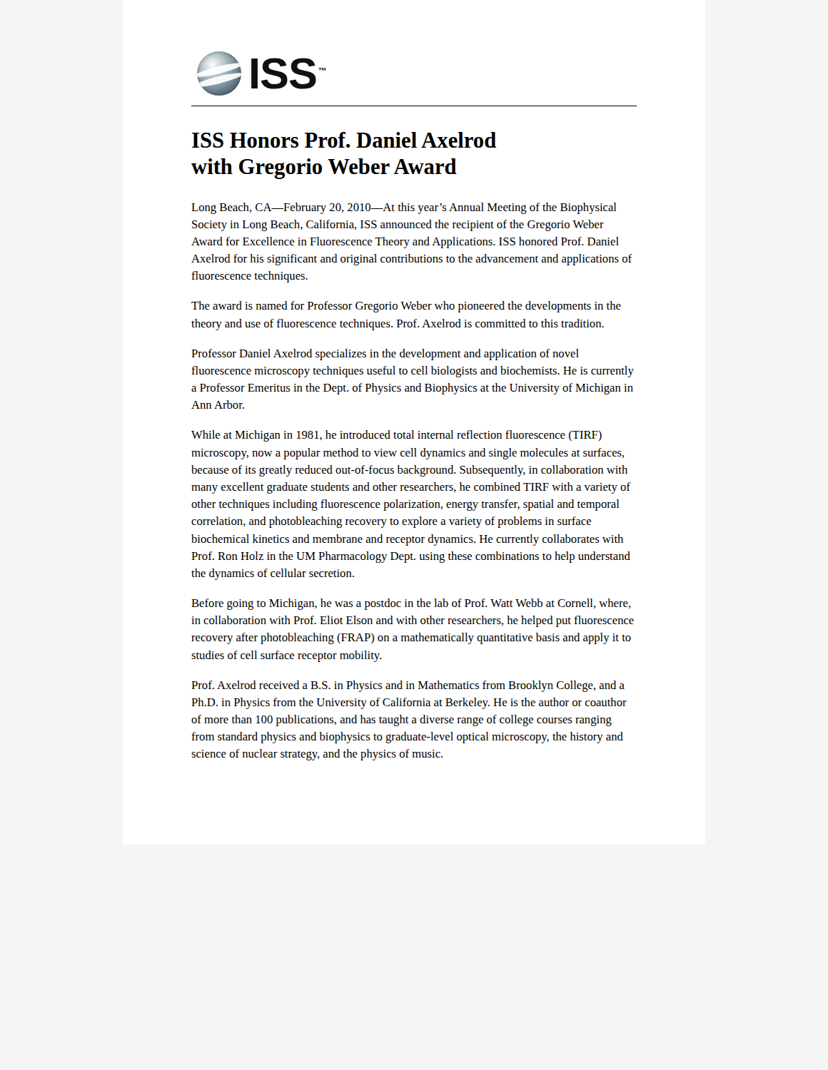ISS™
ISS Honors Prof. Daniel Axelrod
with Gregorio Weber Award
Long Beach, CA—February 20, 2010—At this year’s Annual Meeting of the Biophysical Society in Long Beach, California, ISS announced the recipient of the Gregorio Weber Award for Excellence in Fluorescence Theory and Applications. ISS honored Prof. Daniel Axelrod for his significant and original contributions to the advancement and applications of fluorescence techniques.
The award is named for Professor Gregorio Weber who pioneered the developments in the theory and use of fluorescence techniques. Prof. Axelrod is committed to this tradition.
Professor Daniel Axelrod specializes in the development and application of novel fluorescence microscopy techniques useful to cell biologists and biochemists. He is currently a Professor Emeritus in the Dept. of Physics and Biophysics at the University of Michigan in Ann Arbor.
While at Michigan in 1981, he introduced total internal reflection fluorescence (TIRF) microscopy, now a popular method to view cell dynamics and single molecules at surfaces, because of its greatly reduced out-of-focus background. Subsequently, in collaboration with many excellent graduate students and other researchers, he combined TIRF with a variety of other techniques including fluorescence polarization, energy transfer, spatial and temporal correlation, and photobleaching recovery to explore a variety of problems in surface biochemical kinetics and membrane and receptor dynamics. He currently collaborates with Prof. Ron Holz in the UM Pharmacology Dept. using these combinations to help understand the dynamics of cellular secretion.
Before going to Michigan, he was a postdoc in the lab of Prof. Watt Webb at Cornell, where, in collaboration with Prof. Eliot Elson and with other researchers, he helped put fluorescence recovery after photobleaching (FRAP) on a mathematically quantitative basis and apply it to studies of cell surface receptor mobility.
Prof. Axelrod received a B.S. in Physics and in Mathematics from Brooklyn College, and a Ph.D. in Physics from the University of California at Berkeley. He is the author or coauthor of more than 100 publications, and has taught a diverse range of college courses ranging from standard physics and biophysics to graduate-level optical microscopy, the history and science of nuclear strategy, and the physics of music.